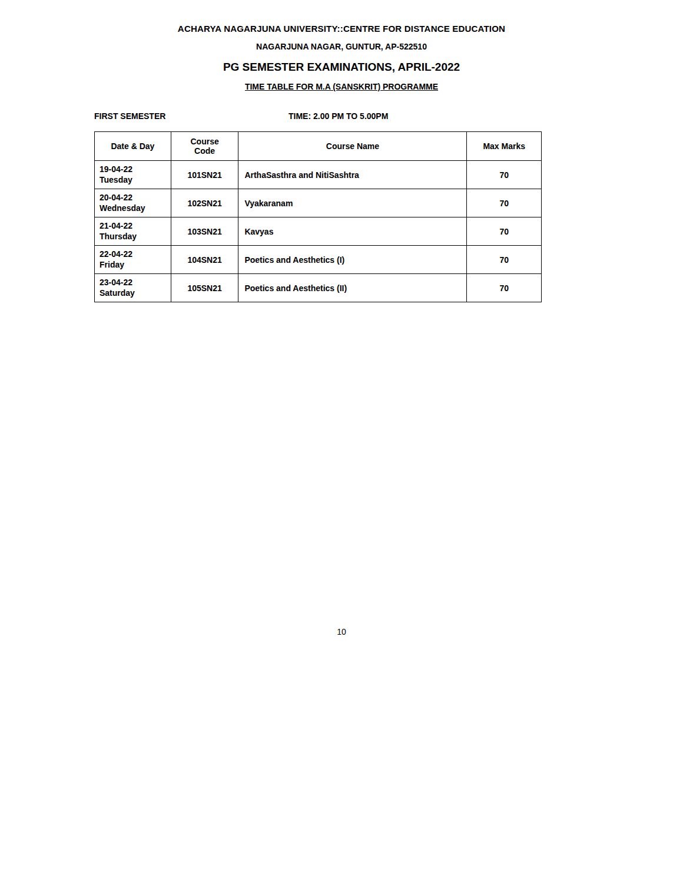ACHARYA NAGARJUNA UNIVERSITY::CENTRE FOR DISTANCE EDUCATION
NAGARJUNA NAGAR, GUNTUR, AP-522510
PG SEMESTER EXAMINATIONS, APRIL-2022
TIME TABLE FOR M.A (SANSKRIT) PROGRAMME
FIRST SEMESTER TIME: 2.00 PM TO 5.00PM
| Date & Day | Course Code | Course Name | Max Marks |
| --- | --- | --- | --- |
| 19-04-22 Tuesday | 101SN21 | ArthaSasthra and NitiSashtra | 70 |
| 20-04-22 Wednesday | 102SN21 | Vyakaranam | 70 |
| 21-04-22 Thursday | 103SN21 | Kavyas | 70 |
| 22-04-22 Friday | 104SN21 | Poetics and Aesthetics (I) | 70 |
| 23-04-22 Saturday | 105SN21 | Poetics and Aesthetics (II) | 70 |
10